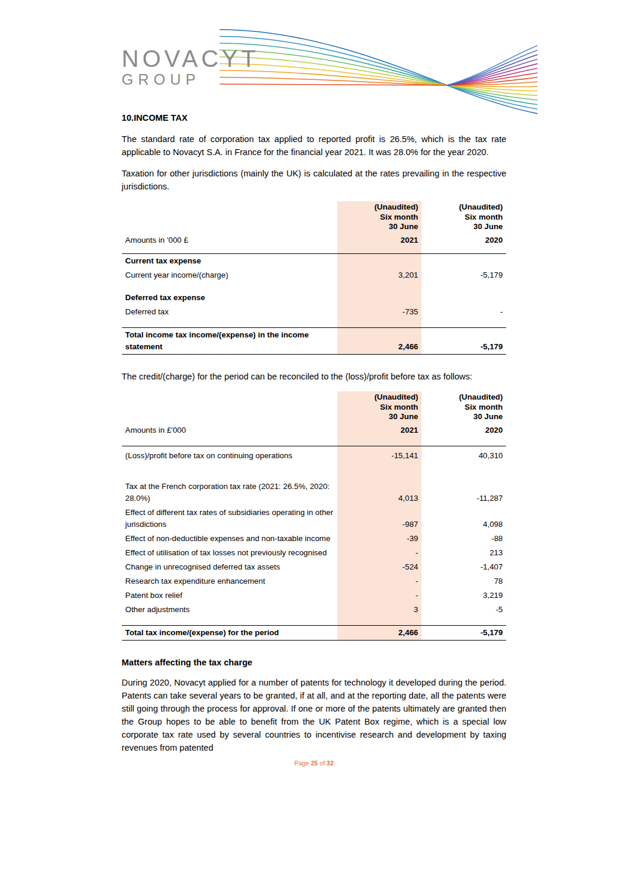NOVACYT
GROUP
10.INCOME TAX
The standard rate of corporation tax applied to reported profit is 26.5%, which is the tax rate applicable to Novacyt S.A. in France for the financial year 2021. It was 28.0% for the year 2020.
Taxation for other jurisdictions (mainly the UK) is calculated at the rates prevailing in the respective jurisdictions.
| | (Unaudited) Six month 30 June | (Unaudited) Six month 30 June |
| --- | --- | --- |
| Amounts in '000 £ | 2021 | 2020 |
| Current tax expense | | |
| Current year income/(charge) | 3,201 | -5,179 |
| Deferred tax expense | | |
| Deferred tax | -735 | - |
| Total income tax income/(expense) in the income statement | 2,466 | -5,179 |
The credit/(charge) for the period can be reconciled to the (loss)/profit before tax as follows:
| | (Unaudited) Six month 30 June | (Unaudited) Six month 30 June |
| --- | --- | --- |
| Amounts in £'000 | 2021 | 2020 |
| (Loss)/profit before tax on continuing operations | -15,141 | 40,310 |
| Tax at the French corporation tax rate (2021: 26.5%, 2020: 28.0%) | 4,013 | -11,287 |
| Effect of different tax rates of subsidiaries operating in other jurisdictions | -987 | 4,098 |
| Effect of non-deductible expenses and non-taxable income | -39 | -88 |
| Effect of utilisation of tax losses not previously recognised | - | 213 |
| Change in unrecognised deferred tax assets | -524 | -1,407 |
| Research tax expenditure enhancement | - | 78 |
| Patent box relief | - | 3,219 |
| Other adjustments | 3 | -5 |
| Total tax income/(expense) for the period | 2,466 | -5,179 |
Matters affecting the tax charge
During 2020, Novacyt applied for a number of patents for technology it developed during the period. Patents can take several years to be granted, if at all, and at the reporting date, all the patents were still going through the process for approval. If one or more of the patents ultimately are granted then the Group hopes to be able to benefit from the UK Patent Box regime, which is a special low corporate tax rate used by several countries to incentivise research and development by taxing revenues from patented
Page 25 of 32